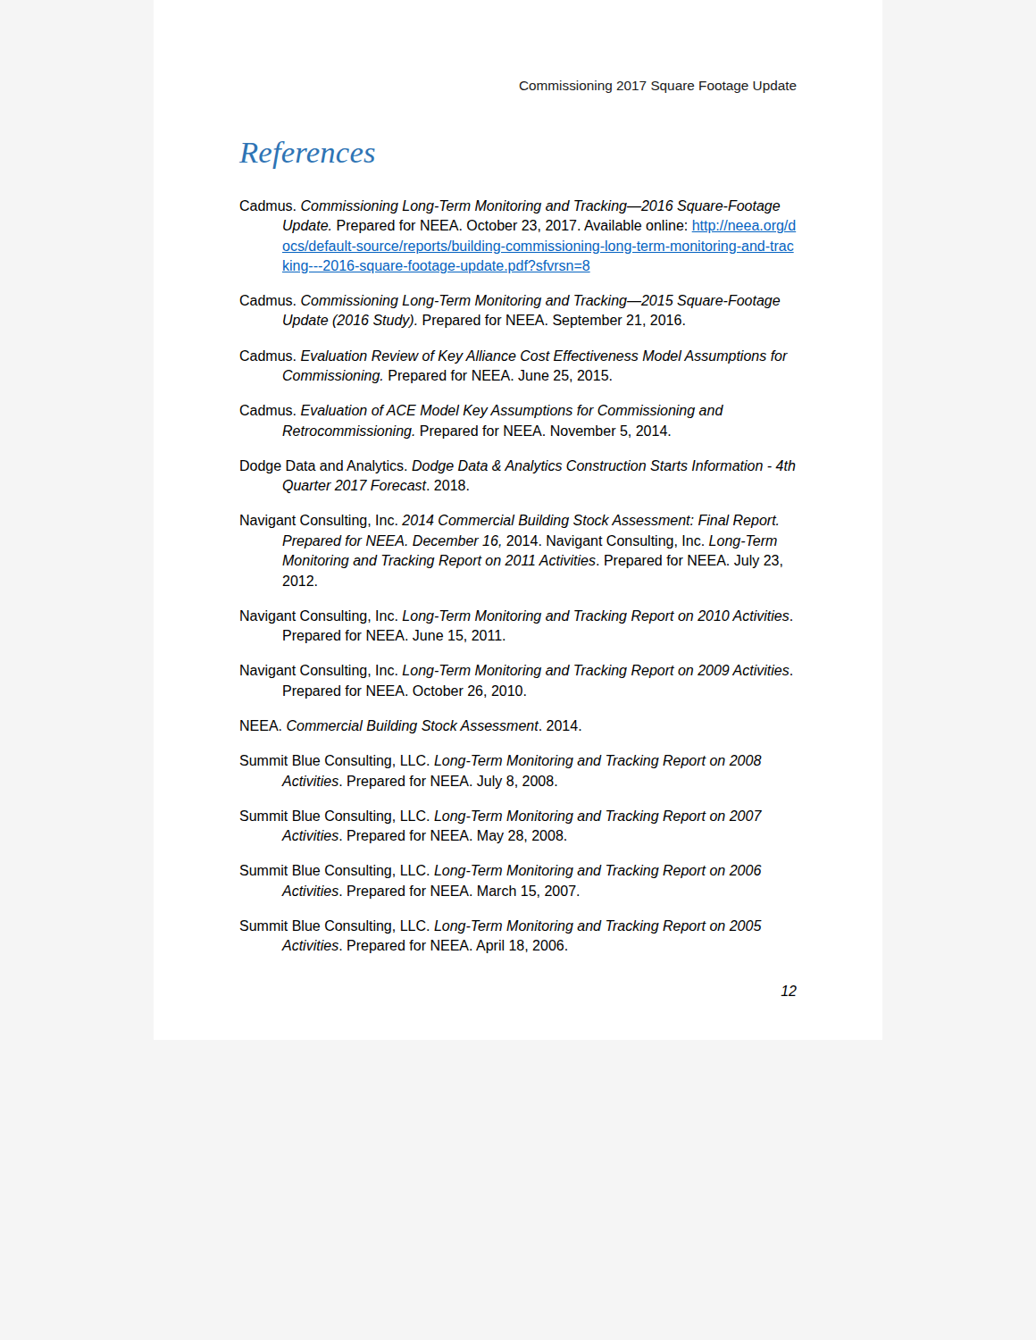Commissioning 2017 Square Footage Update
References
Cadmus. Commissioning Long-Term Monitoring and Tracking—2016 Square-Footage Update. Prepared for NEEA. October 23, 2017. Available online: http://neea.org/docs/default-source/reports/building-commissioning-long-term-monitoring-and-tracking---2016-square-footage-update.pdf?sfvrsn=8
Cadmus. Commissioning Long-Term Monitoring and Tracking—2015 Square-Footage Update (2016 Study). Prepared for NEEA. September 21, 2016.
Cadmus. Evaluation Review of Key Alliance Cost Effectiveness Model Assumptions for Commissioning. Prepared for NEEA. June 25, 2015.
Cadmus. Evaluation of ACE Model Key Assumptions for Commissioning and Retrocommissioning. Prepared for NEEA. November 5, 2014.
Dodge Data and Analytics. Dodge Data & Analytics Construction Starts Information - 4th Quarter 2017 Forecast. 2018.
Navigant Consulting, Inc. 2014 Commercial Building Stock Assessment: Final Report. Prepared for NEEA. December 16, 2014. Navigant Consulting, Inc. Long-Term Monitoring and Tracking Report on 2011 Activities. Prepared for NEEA. July 23, 2012.
Navigant Consulting, Inc. Long-Term Monitoring and Tracking Report on 2010 Activities. Prepared for NEEA. June 15, 2011.
Navigant Consulting, Inc. Long-Term Monitoring and Tracking Report on 2009 Activities. Prepared for NEEA. October 26, 2010.
NEEA. Commercial Building Stock Assessment. 2014.
Summit Blue Consulting, LLC. Long-Term Monitoring and Tracking Report on 2008 Activities. Prepared for NEEA. July 8, 2008.
Summit Blue Consulting, LLC. Long-Term Monitoring and Tracking Report on 2007 Activities. Prepared for NEEA. May 28, 2008.
Summit Blue Consulting, LLC. Long-Term Monitoring and Tracking Report on 2006 Activities. Prepared for NEEA. March 15, 2007.
Summit Blue Consulting, LLC. Long-Term Monitoring and Tracking Report on 2005 Activities. Prepared for NEEA. April 18, 2006.
12